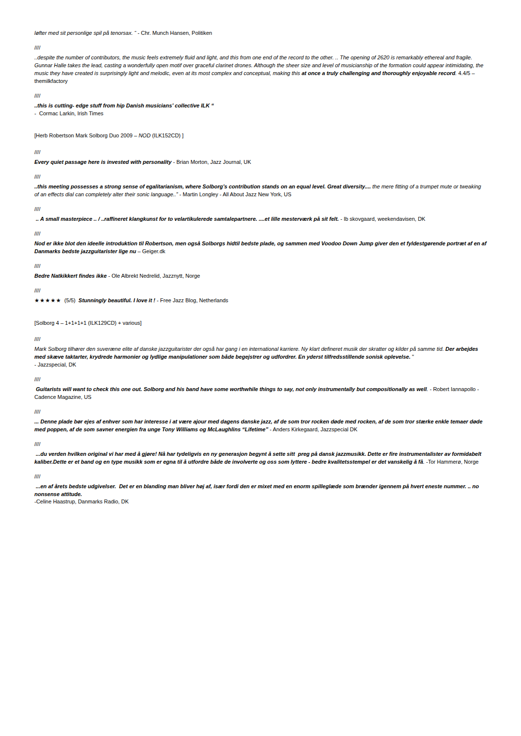løfter med sit personlige spil på tenorsax. “ - Chr. Munch Hansen, Politiken
////
..despite the number of contributors, the music feels extremely fluid and light, and this from one end of the record to the other. .. The opening of 2620 is remarkably ethereal and fragile. Gunnar Halle takes the lead, casting a wonderfully open motif over graceful clarinet drones. Although the sheer size and level of musicianship of the formation could appear intimidating, the music they have created is surprisingly light and melodic, even at its most complex and conceptual, making this at once a truly challenging and thoroughly enjoyable record. 4.4/5 – themilkfactory
////
..this is cutting- edge stuff from hip Danish musicians’ collective ILK “
- Cormac Larkin, Irish Times
[Herb Robertson Mark Solborg Duo 2009 – NOD (ILK152CD) ]
////
Every quiet passage here is invested with personality - Brian Morton, Jazz Journal, UK
////
..this meeting possesses a strong sense of egalitarianism, where Solborg’s contribution stands on an equal level. Great diversity.... the mere fitting of a trumpet mute or tweaking of an effects dial can completely alter their sonic language..” - Martin Longley - All About Jazz New York, US
////
.. A small masterpiece .. / ..raffineret klangkunst for to velartikulerede samtalepartnere. ....et lille mesterværk på sit felt. - Ib skovgaard, weekendavisen, DK
////
Nod er ikke blot den ideelle introduktion til Robertson, men også Solborgs hidtil bedste plade, og sammen med Voodoo Down Jump giver den et fyldestgørende portræt af en af Danmarks bedste jazzguitarister lige nu – Geiger.dk
////
Bedre Natkikkert findes ikke - Ole Albrekt Nedrelid, Jazznytt, Norge
////
★★★★★ (5/5) Stunningly beautiful. I love it ! - Free Jazz Blog, Netherlands
[Solborg 4 – 1+1+1+1 (ILK129CD) + various]
////
Mark Solborg tilhører den suveræne elite af danske jazzguitarister der også har gang i en international karriere. Ny klart defineret musik der skratter og kilder på samme tid. Der arbejdes med skæve taktarter, krydrede harmonier og lydlige manipulationer som både begejstrer og udfordrer. En yderst tilfredsstillende sonisk oplevelse. "
- Jazzspecial, DK
////
Guitarists will want to check this one out. Solborg and his band have some worthwhile things to say, not only instrumentally but compositionally as well. - Robert Iannapollo - Cadence Magazine, US
////
... Denne plade bør ejes af enhver som har interesse i at være ajour med dagens danske jazz, af de som tror rocken døde med rocken, af de som tror stærke enkle temaer døde med poppen, af de som savner energien fra unge Tony Williams og McLaughlins “Lifetime” - Anders Kirkegaard, Jazzspecial DK
////
...du verden hvilken original vi har med å gjøre! Nå har tydeligvis en ny generasjon begynt å sette sitt preg på dansk jazzmusikk. Dette er fire instrumentalister av formidabelt kaliber.Dette er et band og en type musikk som er egna til å utfordre både de involverte og oss som lyttere - bedre kvalitetsstempel er det vanskelig å få. -Tor Hammerø, Norge
////
...en af årets bedste udgivelser. Det er en blanding man bliver høj af, især fordi den er mixet med en enorm spilleglæde som brænder igennem på hvert eneste nummer. .. no nonsense attitude.
-Celine Haastrup, Danmarks Radio, DK